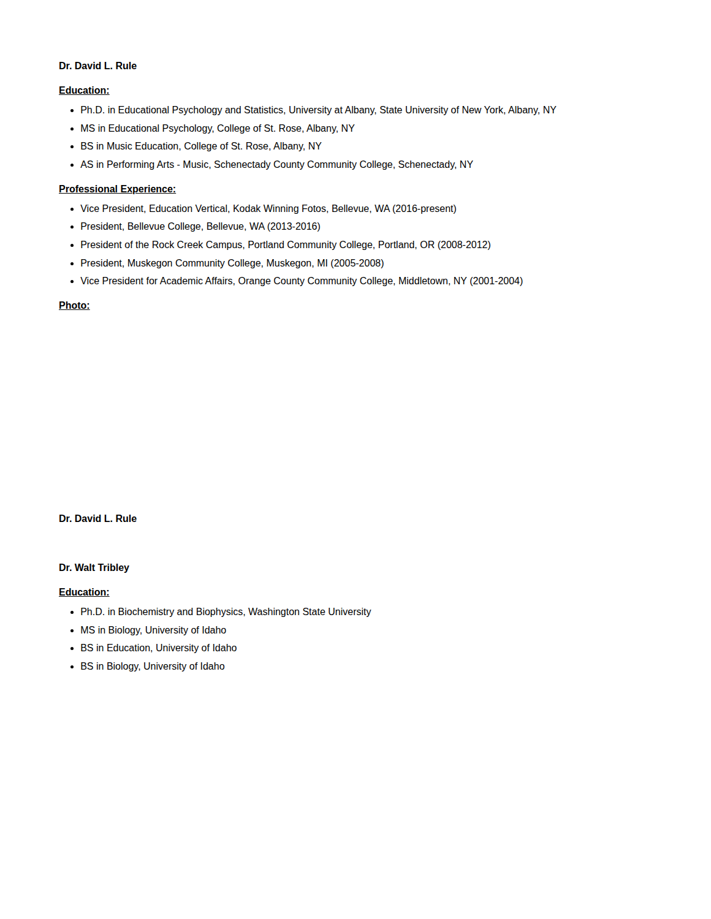Dr. David L. Rule
Education:
Ph.D. in Educational Psychology and Statistics, University at Albany, State University of New York, Albany, NY
MS in Educational Psychology, College of St. Rose, Albany, NY
BS in Music Education, College of St. Rose, Albany, NY
AS in Performing Arts - Music, Schenectady County Community College, Schenectady, NY
Professional Experience:
Vice President, Education Vertical, Kodak Winning Fotos, Bellevue, WA (2016-present)
President, Bellevue College, Bellevue, WA (2013-2016)
President of the Rock Creek Campus, Portland Community College, Portland, OR (2008-2012)
President, Muskegon Community College, Muskegon, MI (2005-2008)
Vice President for Academic Affairs, Orange County Community College, Middletown, NY (2001-2004)
Photo:
Dr. David L. Rule
Dr. Walt Tribley
Education:
Ph.D. in Biochemistry and Biophysics, Washington State University
MS in Biology, University of Idaho
BS in Education, University of Idaho
BS in Biology, University of Idaho